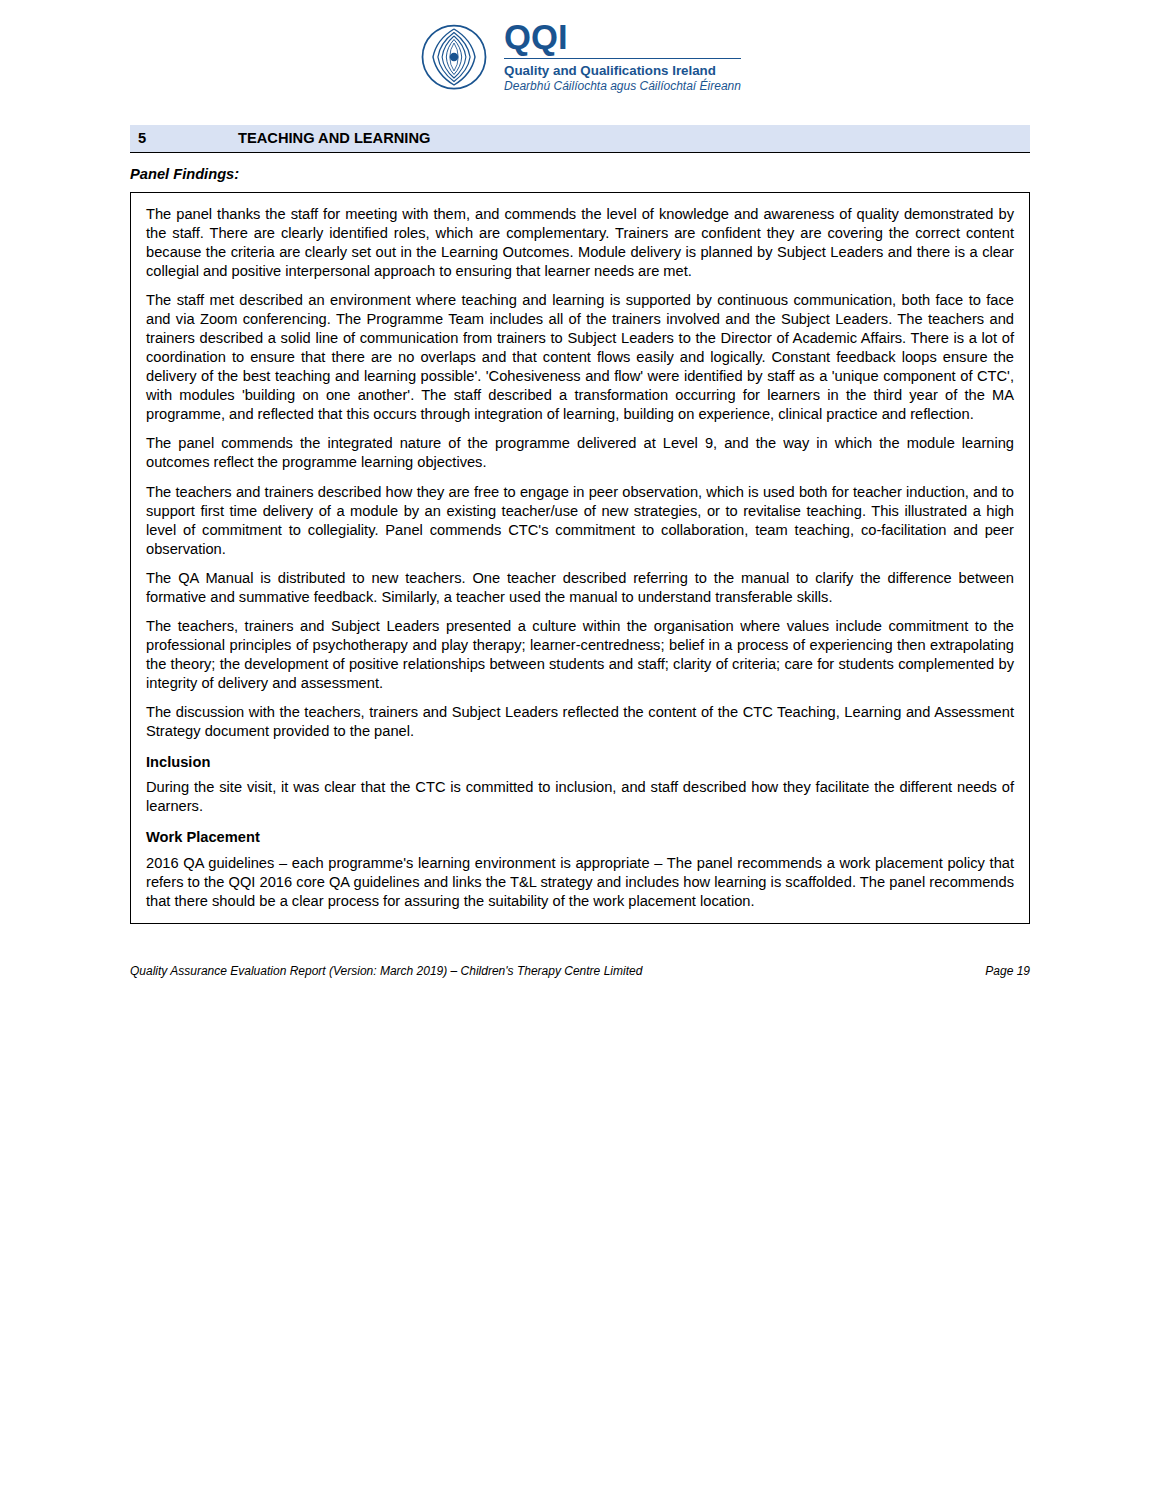QQI
Quality and Qualifications Ireland
Dearbhú Cáilíochta agus Cáilíochtaí Éireann
5 TEACHING AND LEARNING
Panel Findings:
The panel thanks the staff for meeting with them, and commends the level of knowledge and awareness of quality demonstrated by the staff. There are clearly identified roles, which are complementary. Trainers are confident they are covering the correct content because the criteria are clearly set out in the Learning Outcomes. Module delivery is planned by Subject Leaders and there is a clear collegial and positive interpersonal approach to ensuring that learner needs are met.
The staff met described an environment where teaching and learning is supported by continuous communication, both face to face and via Zoom conferencing. The Programme Team includes all of the trainers involved and the Subject Leaders. The teachers and trainers described a solid line of communication from trainers to Subject Leaders to the Director of Academic Affairs. There is a lot of coordination to ensure that there are no overlaps and that content flows easily and logically. Constant feedback loops ensure the delivery of the best teaching and learning possible'. 'Cohesiveness and flow' were identified by staff as a 'unique component of CTC', with modules 'building on one another'. The staff described a transformation occurring for learners in the third year of the MA programme, and reflected that this occurs through integration of learning, building on experience, clinical practice and reflection.
The panel commends the integrated nature of the programme delivered at Level 9, and the way in which the module learning outcomes reflect the programme learning objectives.
The teachers and trainers described how they are free to engage in peer observation, which is used both for teacher induction, and to support first time delivery of a module by an existing teacher/use of new strategies, or to revitalise teaching. This illustrated a high level of commitment to collegiality. Panel commends CTC's commitment to collaboration, team teaching, co-facilitation and peer observation.
The QA Manual is distributed to new teachers. One teacher described referring to the manual to clarify the difference between formative and summative feedback. Similarly, a teacher used the manual to understand transferable skills.
The teachers, trainers and Subject Leaders presented a culture within the organisation where values include commitment to the professional principles of psychotherapy and play therapy; learner-centredness; belief in a process of experiencing then extrapolating the theory; the development of positive relationships between students and staff; clarity of criteria; care for students complemented by integrity of delivery and assessment.
The discussion with the teachers, trainers and Subject Leaders reflected the content of the CTC Teaching, Learning and Assessment Strategy document provided to the panel.
Inclusion
During the site visit, it was clear that the CTC is committed to inclusion, and staff described how they facilitate the different needs of learners.
Work Placement
2016 QA guidelines – each programme's learning environment is appropriate – The panel recommends a work placement policy that refers to the QQI 2016 core QA guidelines and links the T&L strategy and includes how learning is scaffolded. The panel recommends that there should be a clear process for assuring the suitability of the work placement location.
Quality Assurance Evaluation Report (Version: March 2019) – Children's Therapy Centre Limited
Page 19